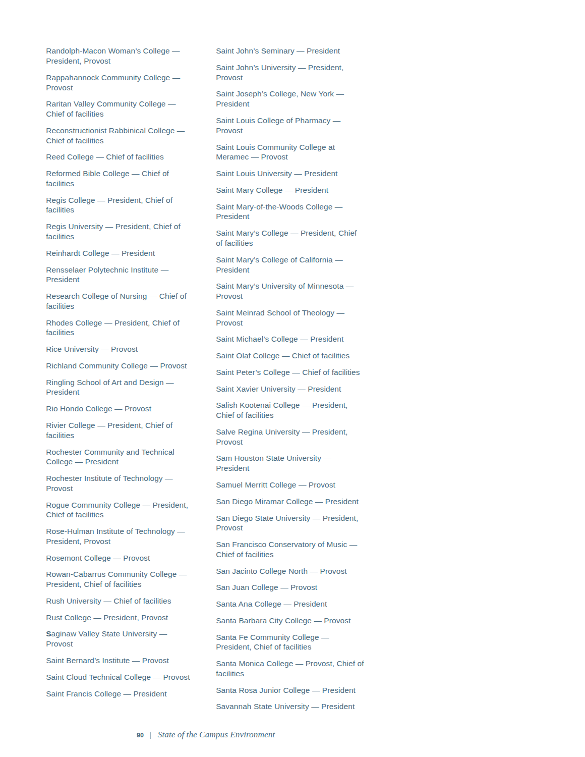Randolph-Macon Woman’s College — President, Provost
Rappahannock Community College — Provost
Raritan Valley Community College — Chief of facilities
Reconstructionist Rabbinical College — Chief of facilities
Reed College — Chief of facilities
Reformed Bible College — Chief of facilities
Regis College — President, Chief of facilities
Regis University — President, Chief of facilities
Reinhardt College — President
Rensselaer Polytechnic Institute — President
Research College of Nursing — Chief of facilities
Rhodes College — President, Chief of facilities
Rice University — Provost
Richland Community College — Provost
Ringling School of Art and Design — President
Rio Hondo College — Provost
Rivier College — President, Chief of facilities
Rochester Community and Technical College — President
Rochester Institute of Technology — Provost
Rogue Community College — President, Chief of facilities
Rose-Hulman Institute of Technology — President, Provost
Rosemont College — Provost
Rowan-Cabarrus Community College — President, Chief of facilities
Rush University — Chief of facilities
Rust College — President, Provost
Saginaw Valley State University — Provost
Saint Bernard’s Institute — Provost
Saint Cloud Technical College — Provost
Saint Francis College — President
Saint John’s Seminary — President
Saint John’s University — President, Provost
Saint Joseph’s College, New York — President
Saint Louis College of Pharmacy — Provost
Saint Louis Community College at Meramec — Provost
Saint Louis University — President
Saint Mary College — President
Saint Mary-of-the-Woods College — President
Saint Mary’s College — President, Chief of facilities
Saint Mary’s College of California — President
Saint Mary’s University of Minnesota — Provost
Saint Meinrad School of Theology — Provost
Saint Michael’s College — President
Saint Olaf College — Chief of facilities
Saint Peter’s College — Chief of facilities
Saint Xavier University — President
Salish Kootenai College — President, Chief of facilities
Salve Regina University — President, Provost
Sam Houston State University — President
Samuel Merritt College — Provost
San Diego Miramar College — President
San Diego State University — President, Provost
San Francisco Conservatory of Music — Chief of facilities
San Jacinto College North — Provost
San Juan College — Provost
Santa Ana College — President
Santa Barbara City College — Provost
Santa Fe Community College — President, Chief of facilities
Santa Monica College — Provost, Chief of facilities
Santa Rosa Junior College — President
Savannah State University — President
90 State of the Campus Environment